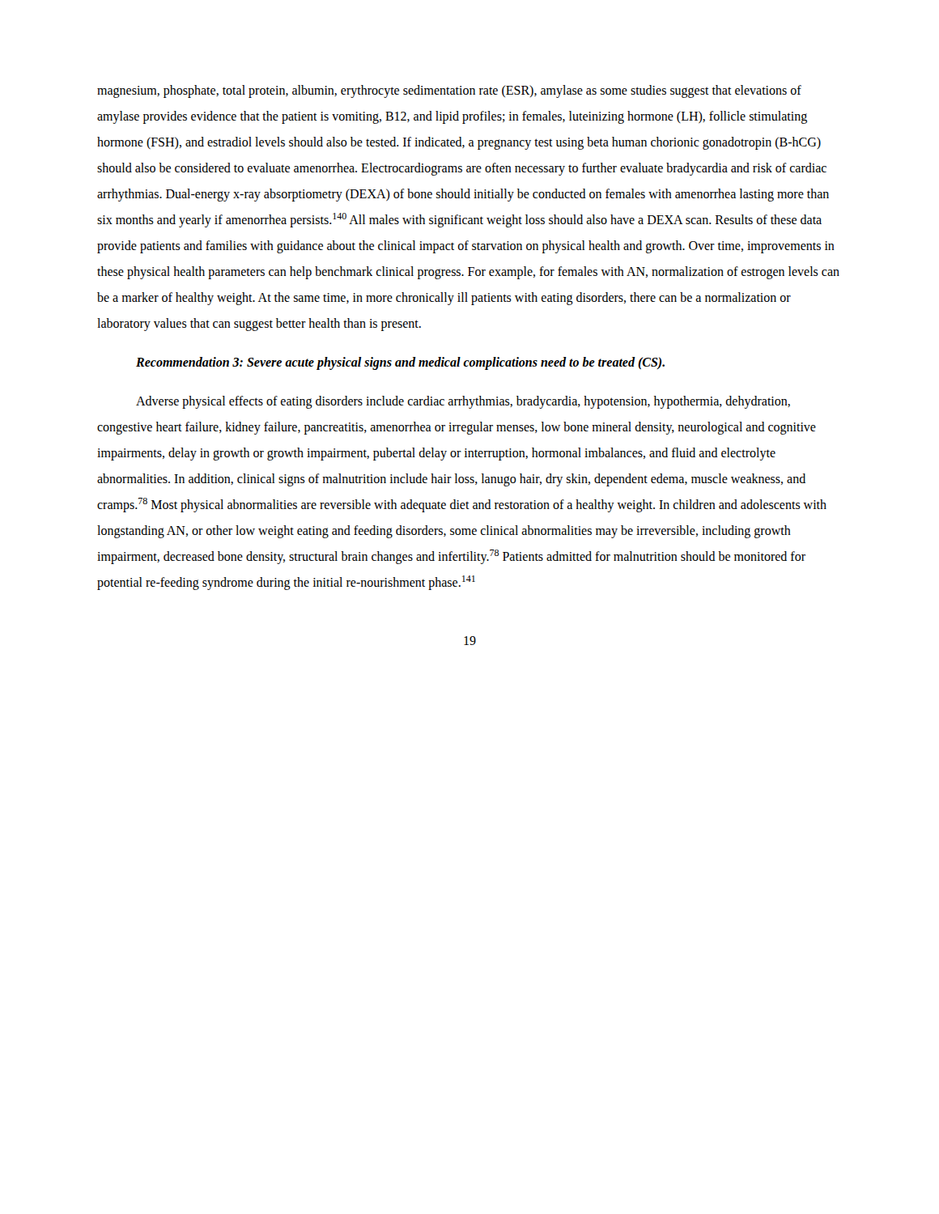magnesium, phosphate, total protein, albumin, erythrocyte sedimentation rate (ESR), amylase as some studies suggest that elevations of amylase provides evidence that the patient is vomiting, B12, and lipid profiles; in females, luteinizing hormone (LH), follicle stimulating hormone (FSH), and estradiol levels should also be tested. If indicated, a pregnancy test using beta human chorionic gonadotropin (B-hCG) should also be considered to evaluate amenorrhea. Electrocardiograms are often necessary to further evaluate bradycardia and risk of cardiac arrhythmias. Dual-energy x-ray absorptiometry (DEXA) of bone should initially be conducted on females with amenorrhea lasting more than six months and yearly if amenorrhea persists.140 All males with significant weight loss should also have a DEXA scan. Results of these data provide patients and families with guidance about the clinical impact of starvation on physical health and growth. Over time, improvements in these physical health parameters can help benchmark clinical progress. For example, for females with AN, normalization of estrogen levels can be a marker of healthy weight. At the same time, in more chronically ill patients with eating disorders, there can be a normalization or laboratory values that can suggest better health than is present.
Recommendation 3: Severe acute physical signs and medical complications need to be treated (CS).
Adverse physical effects of eating disorders include cardiac arrhythmias, bradycardia, hypotension, hypothermia, dehydration, congestive heart failure, kidney failure, pancreatitis, amenorrhea or irregular menses, low bone mineral density, neurological and cognitive impairments, delay in growth or growth impairment, pubertal delay or interruption, hormonal imbalances, and fluid and electrolyte abnormalities. In addition, clinical signs of malnutrition include hair loss, lanugo hair, dry skin, dependent edema, muscle weakness, and cramps.78 Most physical abnormalities are reversible with adequate diet and restoration of a healthy weight. In children and adolescents with longstanding AN, or other low weight eating and feeding disorders, some clinical abnormalities may be irreversible, including growth impairment, decreased bone density, structural brain changes and infertility.78 Patients admitted for malnutrition should be monitored for potential re-feeding syndrome during the initial re-nourishment phase.141
19